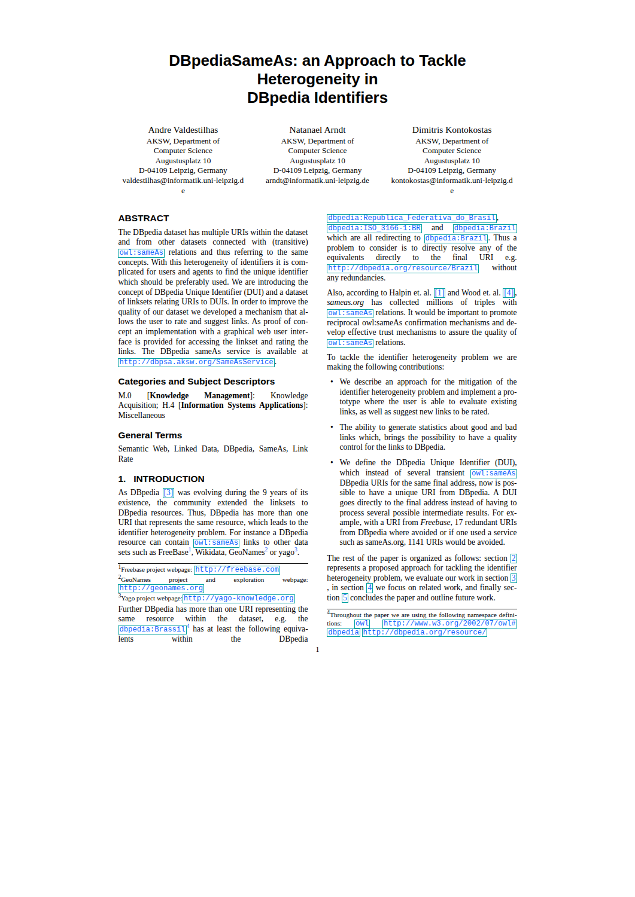DBpediaSameAs: an Approach to Tackle Heterogeneity in
DBpedia Identifiers
Andre Valdestilhas
AKSW, Department of
Computer Science
Augustusplatz 10
D-04109 Leipzig, Germany
valdestilhas@informatik.uni-leipzig.de
Natanael Arndt
AKSW, Department of
Computer Science
Augustusplatz 10
D-04109 Leipzig, Germany
arndt@informatik.uni-leipzig.de
Dimitris Kontokostas
AKSW, Department of
Computer Science
Augustusplatz 10
D-04109 Leipzig, Germany
kontokostas@informatik.uni-leipzig.de
ABSTRACT
The DBpedia dataset has multiple URIs within the dataset and from other datasets connected with (transitive) owl:sameAs relations and thus referring to the same concepts. With this heterogeneity of identifiers it is complicated for users and agents to find the unique identifier which should be preferably used. We are introducing the concept of DBpedia Unique Identifier (DUI) and a dataset of linksets relating URIs to DUIs. In order to improve the quality of our dataset we developed a mechanism that allows the user to rate and suggest links. As proof of concept an implementation with a graphical web user interface is provided for accessing the linkset and rating the links. The DBpedia sameAs service is available at http://dbpsa.aksw.org/SameAsService.
Categories and Subject Descriptors
M.0 [Knowledge Management]: Knowledge Acquisition; H.4 [Information Systems Applications]: Miscellaneous
General Terms
Semantic Web, Linked Data, DBpedia, SameAs, Link Rate
1. INTRODUCTION
As DBpedia [3] was evolving during the 9 years of its existence, the community extended the linksets to DBpedia resources. Thus, DBpedia has more than one URI that represents the same resource, which leads to the identifier heterogeneity problem. For instance a DBpedia resource can contain owl:sameAs links to other data sets such as FreeBase1, Wikidata, GeoNames2 or yago3.
1Freebase project webpage: http://freebase.com
2GeoNames project and exploration webpage: http://geonames.org
3Yago project webpage:http://yago-knowledge.org
Further DBpedia has more than one URI representing the same resource within the dataset, e.g. the dbpedia:Brassil4 has at least the following equivalents within the DBpedia dbpedia:Republica_Federativa_do_Brasil, dbpedia:ISO_3166-1:BR and dbpedia:Brazil which are all redirecting to dbpedia:Brazil. Thus a problem to consider is to directly resolve any of the equivalents directly to the final URI e.g. http://dbpedia.org/resource/Brazil without any redundancies.
Also, according to Halpin et. al. [1] and Wood et. al. [4], sameas.org has collected millions of triples with owl:sameAs relations. It would be important to promote reciprocal owl:sameAs confirmation mechanisms and develop effective trust mechanisms to assure the quality of owl:sameAs relations.
To tackle the identifier heterogeneity problem we are making the following contributions:
We describe an approach for the mitigation of the identifier heterogeneity problem and implement a prototype where the user is able to evaluate existing links, as well as suggest new links to be rated.
The ability to generate statistics about good and bad links which, brings the possibility to have a quality control for the links to DBpedia.
We define the DBpedia Unique Identifier (DUI), which instead of several transient owl:sameAs DBpedia URIs for the same final address, now is possible to have a unique URI from DBpedia. A DUI goes directly to the final address instead of having to process several possible intermediate results. For example, with a URI from Freebase, 17 redundant URIs from DBpedia where avoided or if one used a service such as sameAs.org, 1141 URIs would be avoided.
The rest of the paper is organized as follows: section 2 represents a proposed approach for tackling the identifier heterogeneity problem, we evaluate our work in section 3, in section 4 we focus on related work, and finally section 5 concludes the paper and outline future work.
4Throughout the paper we are using the following namespace definitions: owl http://www.w3.org/2002/07/owl# dbpedia http://dbpedia.org/resource/
1